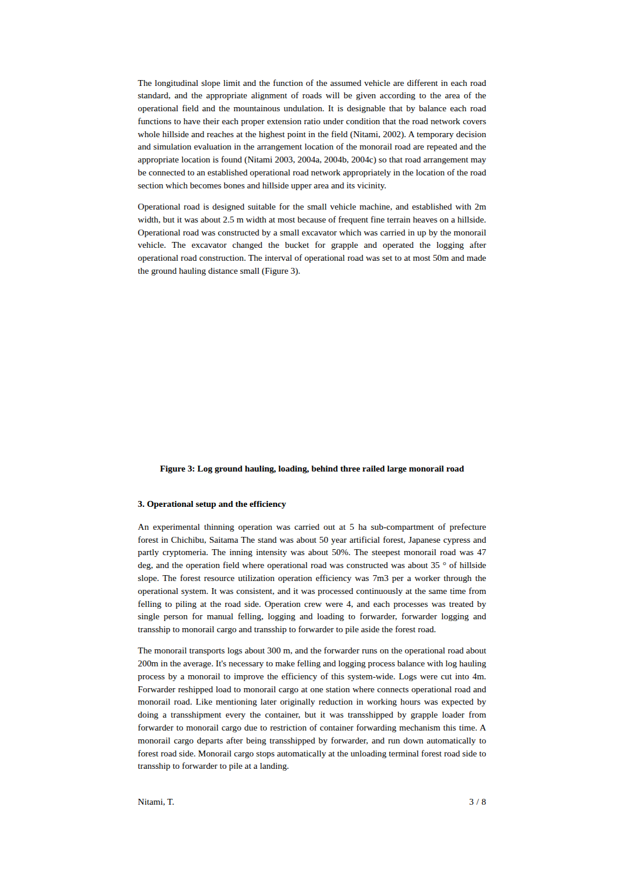The longitudinal slope limit and the function of the assumed vehicle are different in each road standard, and the appropriate alignment of roads will be given according to the area of the operational field and the mountainous undulation. It is designable that by balance each road functions to have their each proper extension ratio under condition that the road network covers whole hillside and reaches at the highest point in the field (Nitami, 2002). A temporary decision and simulation evaluation in the arrangement location of the monorail road are repeated and the appropriate location is found (Nitami 2003, 2004a, 2004b, 2004c) so that road arrangement may be connected to an established operational road network appropriately in the location of the road section which becomes bones and hillside upper area and its vicinity.
Operational road is designed suitable for the small vehicle machine, and established with 2m width, but it was about 2.5 m width at most because of frequent fine terrain heaves on a hillside. Operational road was constructed by a small excavator which was carried in up by the monorail vehicle. The excavator changed the bucket for grapple and operated the logging after operational road construction. The interval of operational road was set to at most 50m and made the ground hauling distance small (Figure 3).
Figure 3: Log ground hauling, loading, behind three railed large monorail road
3. Operational setup and the efficiency
An experimental thinning operation was carried out at 5 ha sub-compartment of prefecture forest in Chichibu, Saitama The stand was about 50 year artificial forest, Japanese cypress and partly cryptomeria. The inning intensity was about 50%. The steepest monorail road was 47 deg, and the operation field where operational road was constructed was about 35 ° of hillside slope. The forest resource utilization operation efficiency was 7m3 per a worker through the operational system. It was consistent, and it was processed continuously at the same time from felling to piling at the road side. Operation crew were 4, and each processes was treated by single person for manual felling, logging and loading to forwarder, forwarder logging and transship to monorail cargo and transship to forwarder to pile aside the forest road.
The monorail transports logs about 300 m, and the forwarder runs on the operational road about 200m in the average. It's necessary to make felling and logging process balance with log hauling process by a monorail to improve the efficiency of this system-wide. Logs were cut into 4m. Forwarder reshipped load to monorail cargo at one station where connects operational road and monorail road. Like mentioning later originally reduction in working hours was expected by doing a transshipment every the container, but it was transshipped by grapple loader from forwarder to monorail cargo due to restriction of container forwarding mechanism this time. A monorail cargo departs after being transshipped by forwarder, and run down automatically to forest road side. Monorail cargo stops automatically at the unloading terminal forest road side to transship to forwarder to pile at a landing.
Nitami, T. 3 / 8